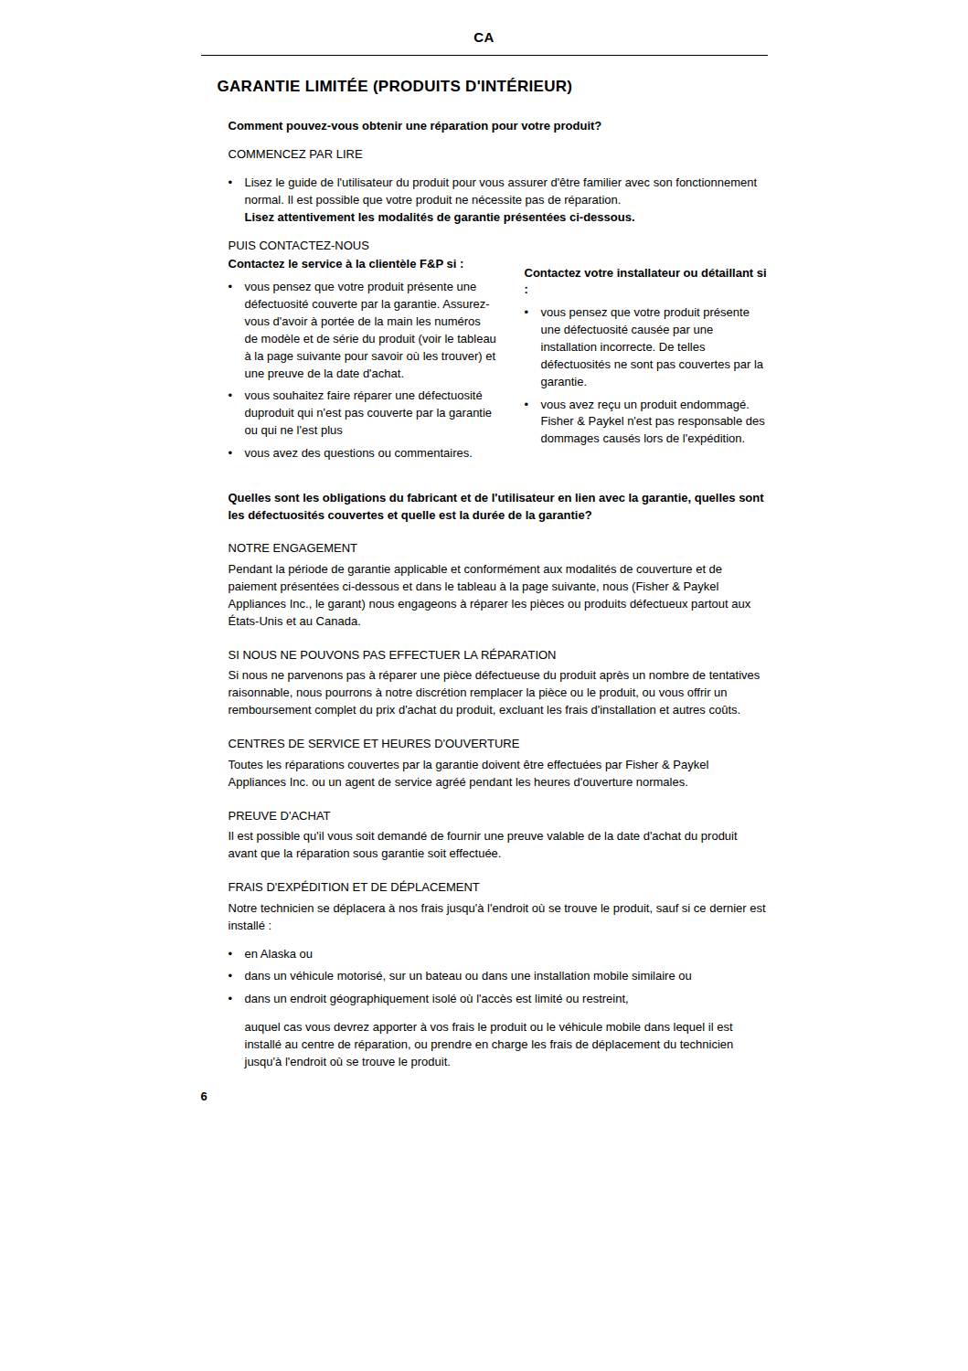CA
GARANTIE LIMITÉE (PRODUITS D'INTÉRIEUR)
Comment pouvez-vous obtenir une réparation pour votre produit?
Commencez par lire
Lisez le guide de l'utilisateur du produit pour vous assurer d'être familier avec son fonctionnement normal. Il est possible que votre produit ne nécessite pas de réparation.
Lisez attentivement les modalités de garantie présentées ci-dessous.
Puis contactez-nous
Contactez le service à la clientèle F&P si :
vous pensez que votre produit présente une défectuosité couverte par la garantie. Assurez-vous d'avoir à portée de la main les numéros de modèle et de série du produit (voir le tableau à la page suivante pour savoir où les trouver) et une preuve de la date d'achat.
vous souhaitez faire réparer une défectuosité duproduit qui n'est pas couverte par la garantie ou qui ne l'est plus
vous avez des questions ou commentaires.
Contactez votre installateur ou détaillant si :
vous pensez que votre produit présente une défectuosité causée par une installation incorrecte. De telles défectuosités ne sont pas couvertes par la garantie.
vous avez reçu un produit endommagé. Fisher & Paykel n'est pas responsable des dommages causés lors de l'expédition.
Quelles sont les obligations du fabricant et de l'utilisateur en lien avec la garantie, quelles sont les défectuosités couvertes et quelle est la durée de la garantie?
Notre engagement
Pendant la période de garantie applicable et conformément aux modalités de couverture et de paiement présentées ci-dessous et dans le tableau à la page suivante, nous (Fisher & Paykel Appliances Inc., le garant) nous engageons à réparer les pièces ou produits défectueux partout aux États-Unis et au Canada.
Si nous ne pouvons pas effectuer la réparation
Si nous ne parvenons pas à réparer une pièce défectueuse du produit après un nombre de tentatives raisonnable, nous pourrons à notre discrétion remplacer la pièce ou le produit, ou vous offrir un remboursement complet du prix d'achat du produit, excluant les frais d'installation et autres coûts.
Centres de service et heures d'ouverture
Toutes les réparations couvertes par la garantie doivent être effectuées par Fisher & Paykel Appliances Inc. ou un agent de service agréé pendant les heures d'ouverture normales.
Preuve d'achat
Il est possible qu'il vous soit demandé de fournir une preuve valable de la date d'achat du produit avant que la réparation sous garantie soit effectuée.
Frais d'expédition et de déplacement
Notre technicien se déplacera à nos frais jusqu'à l'endroit où se trouve le produit, sauf si ce dernier est installé :
en Alaska ou
dans un véhicule motorisé, sur un bateau ou dans une installation mobile similaire ou
dans un endroit géographiquement isolé où l'accès est limité ou restreint,
auquel cas vous devrez apporter à vos frais le produit ou le véhicule mobile dans lequel il est installé au centre de réparation, ou prendre en charge les frais de déplacement du technicien jusqu'à l'endroit où se trouve le produit.
6